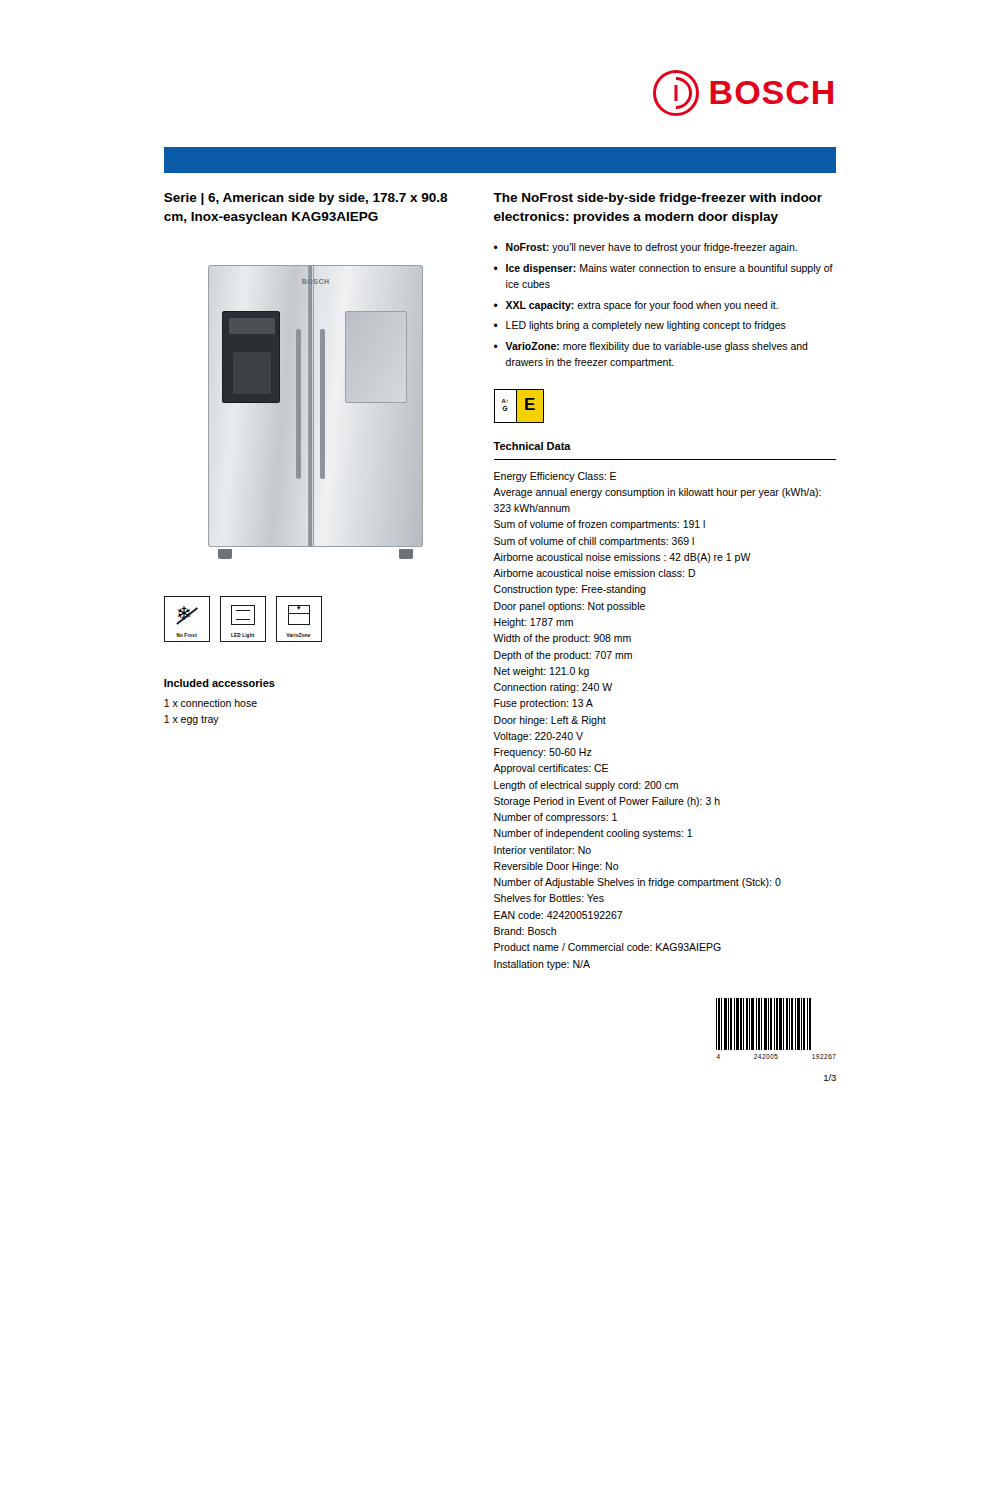BOSCH
Serie | 6, American side by side, 178.7 x 90.8 cm, Inox-easyclean KAG93AIEPG
BOSCH
No Frost
LED Light
VarioZone
Included accessories
1 x connection hose
1 x egg tray
The NoFrost side-by-side fridge-freezer with indoor electronics: provides a modern door display
NoFrost: you'll never have to defrost your fridge-freezer again.
Ice dispenser: Mains water connection to ensure a bountiful supply of ice cubes
XXL capacity: extra space for your food when you need it.
LED lights bring a completely new lighting concept to fridges
VarioZone: more flexibility due to variable-use glass shelves and drawers in the freezer compartment.
A↑ G
E
Technical Data
Energy Efficiency Class: E
Average annual energy consumption in kilowatt hour per year (kWh/a): 323 kWh/annum
Sum of volume of frozen compartments: 191 l
Sum of volume of chill compartments: 369 l
Airborne acoustical noise emissions : 42 dB(A) re 1 pW
Airborne acoustical noise emission class: D
Construction type: Free-standing
Door panel options: Not possible
Height: 1787 mm
Width of the product: 908 mm
Depth of the product: 707 mm
Net weight: 121.0 kg
Connection rating: 240 W
Fuse protection: 13 A
Door hinge: Left & Right
Voltage: 220-240 V
Frequency: 50-60 Hz
Approval certificates: CE
Length of electrical supply cord: 200 cm
Storage Period in Event of Power Failure (h): 3 h
Number of compressors: 1
Number of independent cooling systems: 1
Interior ventilator: No
Reversible Door Hinge: No
Number of Adjustable Shelves in fridge compartment (Stck): 0
Shelves for Bottles: Yes
EAN code: 4242005192267
Brand: Bosch
Product name / Commercial code: KAG93AIEPG
Installation type: N/A
4242005192267
1/3